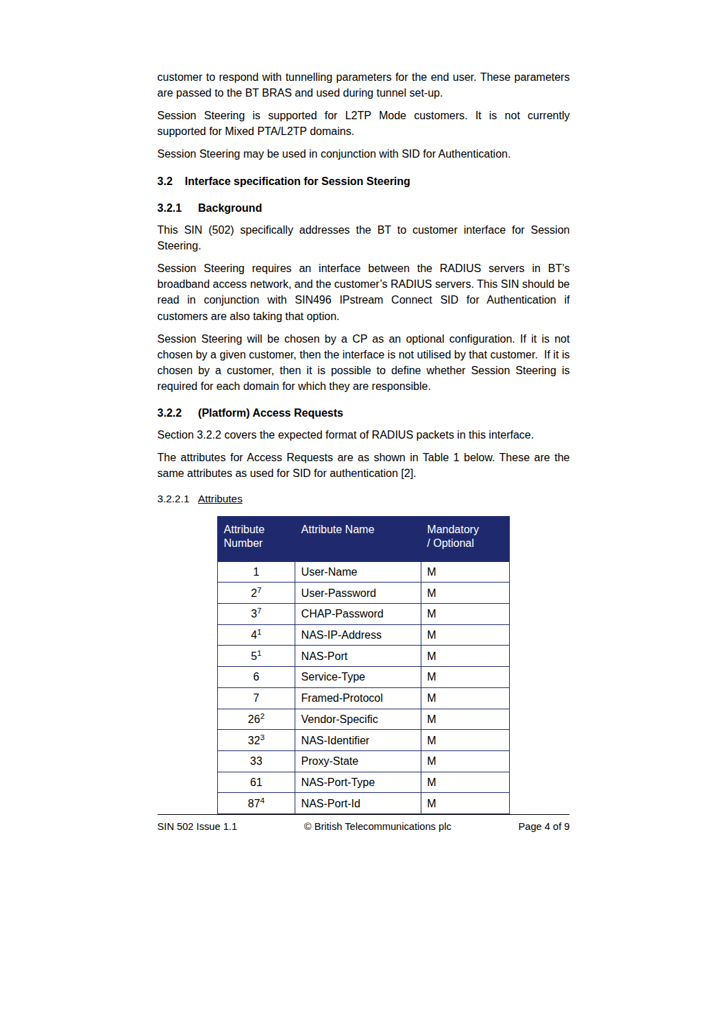customer to respond with tunnelling parameters for the end user. These parameters are passed to the BT BRAS and used during tunnel set-up.
Session Steering is supported for L2TP Mode customers. It is not currently supported for Mixed PTA/L2TP domains.
Session Steering may be used in conjunction with SID for Authentication.
3.2 Interface specification for Session Steering
3.2.1 Background
This SIN (502) specifically addresses the BT to customer interface for Session Steering.
Session Steering requires an interface between the RADIUS servers in BT’s broadband access network, and the customer’s RADIUS servers. This SIN should be read in conjunction with SIN496 IPstream Connect SID for Authentication if customers are also taking that option.
Session Steering will be chosen by a CP as an optional configuration. If it is not chosen by a given customer, then the interface is not utilised by that customer. If it is chosen by a customer, then it is possible to define whether Session Steering is required for each domain for which they are responsible.
3.2.2(Platform) Access Requests
Section 3.2.2 covers the expected format of RADIUS packets in this interface.
The attributes for Access Requests are as shown in Table 1 below. These are the same attributes as used for SID for authentication [2].
3.2.2.1 Attributes
| Attribute Number | Attribute Name | Mandatory / Optional |
| --- | --- | --- |
| 1 | User-Name | M |
| 2 7 | User-Password | M |
| 3 7 | CHAP-Password | M |
| 4 1 | NAS-IP-Address | M |
| 5 1 | NAS-Port | M |
| 6 | Service-Type | M |
| 7 | Framed-Protocol | M |
| 26 2 | Vendor-Specific | M |
| 32 3 | NAS-Identifier | M |
| 33 | Proxy-State | M |
| 61 | NAS-Port-Type | M |
| 87 4 | NAS-Port-Id | M |
SIN 502 Issue 1.1
© British Telecommunications plc
Page 4 of 9